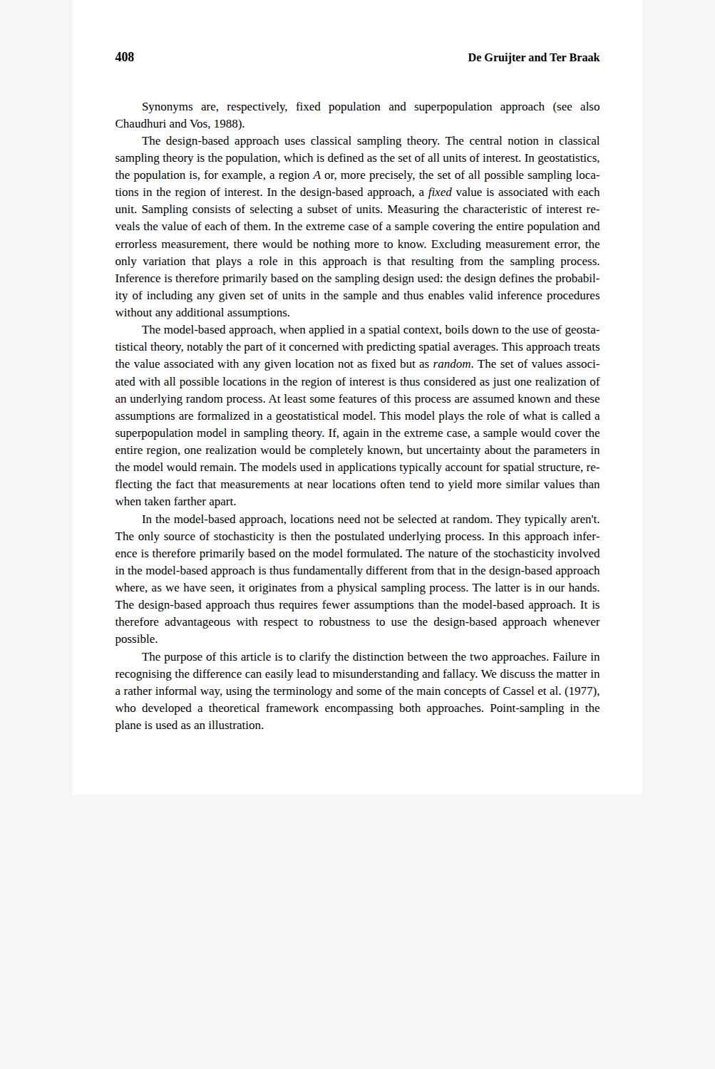408 De Gruijter and Ter Braak
Synonyms are, respectively, fixed population and superpopulation approach (see also Chaudhuri and Vos, 1988).
The design-based approach uses classical sampling theory. The central notion in classical sampling theory is the population, which is defined as the set of all units of interest. In geostatistics, the population is, for example, a region A or, more precisely, the set of all possible sampling locations in the region of interest. In the design-based approach, a fixed value is associated with each unit. Sampling consists of selecting a subset of units. Measuring the characteristic of interest reveals the value of each of them. In the extreme case of a sample covering the entire population and errorless measurement, there would be nothing more to know. Excluding measurement error, the only variation that plays a role in this approach is that resulting from the sampling process. Inference is therefore primarily based on the sampling design used: the design defines the probability of including any given set of units in the sample and thus enables valid inference procedures without any additional assumptions.
The model-based approach, when applied in a spatial context, boils down to the use of geostatistical theory, notably the part of it concerned with predicting spatial averages. This approach treats the value associated with any given location not as fixed but as random. The set of values associated with all possible locations in the region of interest is thus considered as just one realization of an underlying random process. At least some features of this process are assumed known and these assumptions are formalized in a geostatistical model. This model plays the role of what is called a superpopulation model in sampling theory. If, again in the extreme case, a sample would cover the entire region, one realization would be completely known, but uncertainty about the parameters in the model would remain. The models used in applications typically account for spatial structure, reflecting the fact that measurements at near locations often tend to yield more similar values than when taken farther apart.
In the model-based approach, locations need not be selected at random. They typically aren't. The only source of stochasticity is then the postulated underlying process. In this approach inference is therefore primarily based on the model formulated. The nature of the stochasticity involved in the model-based approach is thus fundamentally different from that in the design-based approach where, as we have seen, it originates from a physical sampling process. The latter is in our hands. The design-based approach thus requires fewer assumptions than the model-based approach. It is therefore advantageous with respect to robustness to use the design-based approach whenever possible.
The purpose of this article is to clarify the distinction between the two approaches. Failure in recognising the difference can easily lead to misunderstanding and fallacy. We discuss the matter in a rather informal way, using the terminology and some of the main concepts of Cassel et al. (1977), who developed a theoretical framework encompassing both approaches. Point-sampling in the plane is used as an illustration.